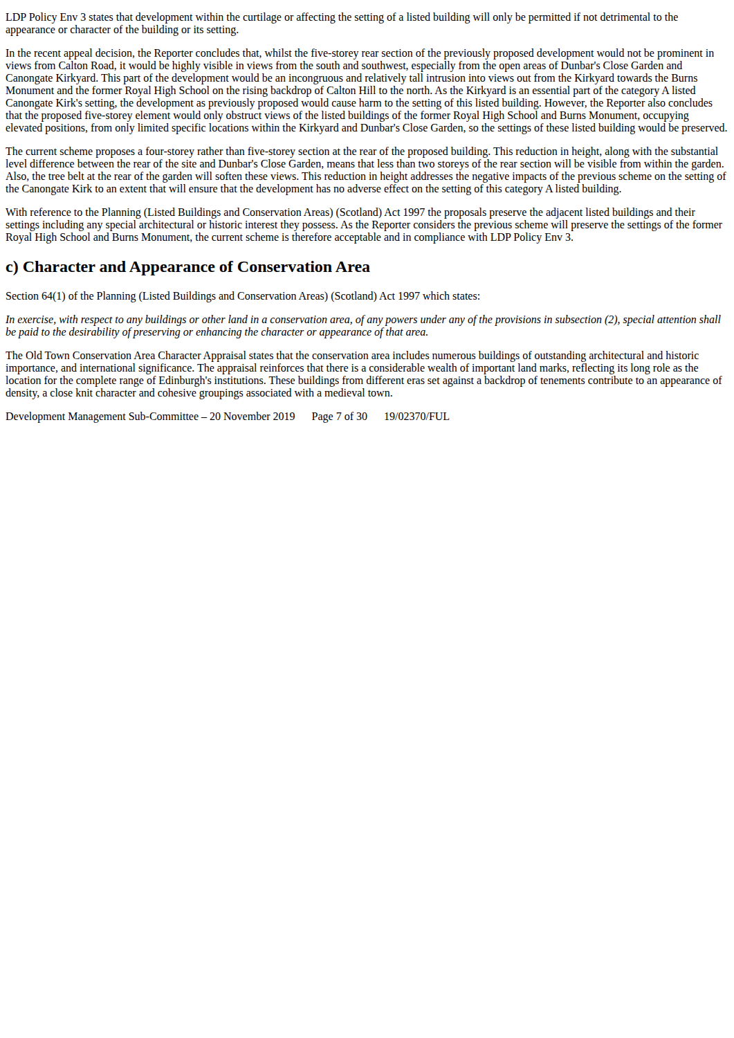LDP Policy Env 3 states that development within the curtilage or affecting the setting of a listed building will only be permitted if not detrimental to the appearance or character of the building or its setting.
In the recent appeal decision, the Reporter concludes that, whilst the five-storey rear section of the previously proposed development would not be prominent in views from Calton Road, it would be highly visible in views from the south and southwest, especially from the open areas of Dunbar's Close Garden and Canongate Kirkyard. This part of the development would be an incongruous and relatively tall intrusion into views out from the Kirkyard towards the Burns Monument and the former Royal High School on the rising backdrop of Calton Hill to the north. As the Kirkyard is an essential part of the category A listed Canongate Kirk's setting, the development as previously proposed would cause harm to the setting of this listed building. However, the Reporter also concludes that the proposed five-storey element would only obstruct views of the listed buildings of the former Royal High School and Burns Monument, occupying elevated positions, from only limited specific locations within the Kirkyard and Dunbar's Close Garden, so the settings of these listed building would be preserved.
The current scheme proposes a four-storey rather than five-storey section at the rear of the proposed building. This reduction in height, along with the substantial level difference between the rear of the site and Dunbar's Close Garden, means that less than two storeys of the rear section will be visible from within the garden. Also, the tree belt at the rear of the garden will soften these views. This reduction in height addresses the negative impacts of the previous scheme on the setting of the Canongate Kirk to an extent that will ensure that the development has no adverse effect on the setting of this category A listed building.
With reference to the Planning (Listed Buildings and Conservation Areas) (Scotland) Act 1997 the proposals preserve the adjacent listed buildings and their settings including any special architectural or historic interest they possess. As the Reporter considers the previous scheme will preserve the settings of the former Royal High School and Burns Monument, the current scheme is therefore acceptable and in compliance with LDP Policy Env 3.
c) Character and Appearance of Conservation Area
Section 64(1) of the Planning (Listed Buildings and Conservation Areas) (Scotland) Act 1997 which states:
In exercise, with respect to any buildings or other land in a conservation area, of any powers under any of the provisions in subsection (2), special attention shall be paid to the desirability of preserving or enhancing the character or appearance of that area.
The Old Town Conservation Area Character Appraisal states that the conservation area includes numerous buildings of outstanding architectural and historic importance, and international significance. The appraisal reinforces that there is a considerable wealth of important land marks, reflecting its long role as the location for the complete range of Edinburgh's institutions. These buildings from different eras set against a backdrop of tenements contribute to an appearance of density, a close knit character and cohesive groupings associated with a medieval town.
Development Management Sub-Committee – 20 November 2019 Page 7 of 30 19/02370/FUL